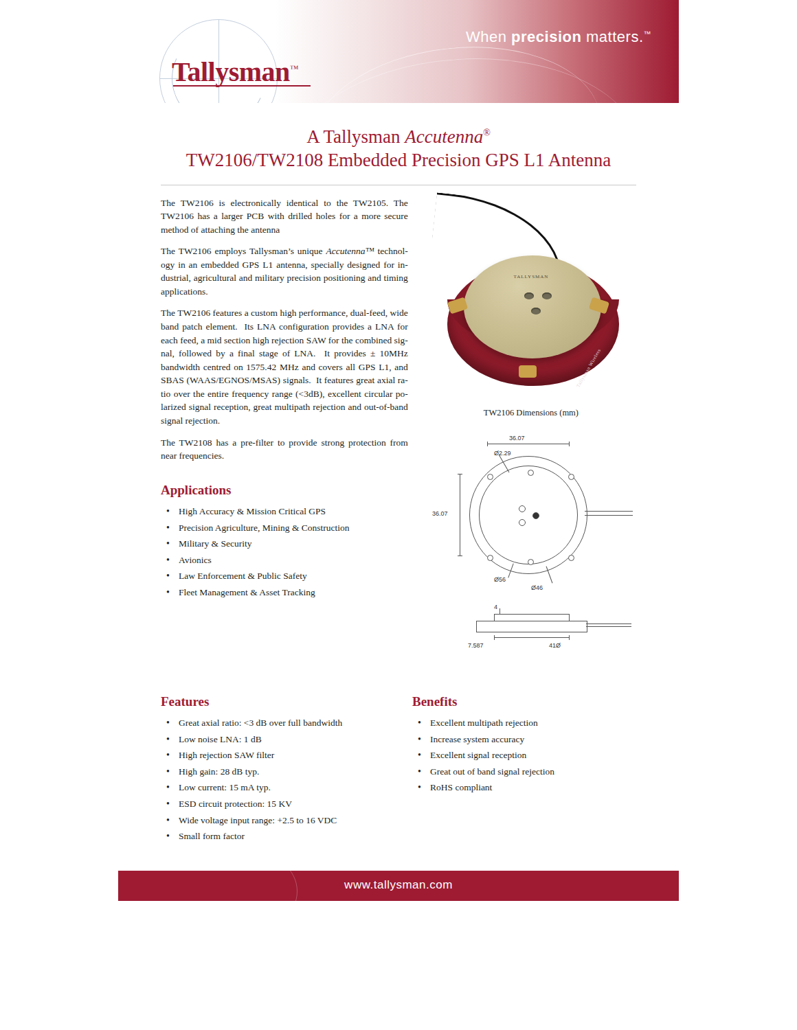Tallysman™
When precision matters.™
A Tallysman Accutenna®
TW2106/TW2108 Embedded Precision GPS L1 Antenna
The TW2106 is electronically identical to the TW2105. The TW2106 has a larger PCB with drilled holes for a more secure method of attaching the antenna
The TW2106 employs Tallysman’s unique Accutenna™ technology in an embedded GPS L1 antenna, specially designed for industrial, agricultural and military precision positioning and timing applications.
The TW2106 features a custom high performance, dual-feed, wide band patch element. Its LNA configuration provides a LNA for each feed, a mid section high rejection SAW for the combined signal, followed by a final stage of LNA. It provides ± 10MHz bandwidth centred on 1575.42 MHz and covers all GPS L1, and SBAS (WAAS/EGNOS/MSAS) signals. It features great axial ratio over the entire frequency range (<3dB), excellent circular polarized signal reception, great multipath rejection and out-of-band signal rejection.
The TW2108 has a pre-filter to provide strong protection from near frequencies.
Applications
High Accuracy & Mission Critical GPS
Precision Agriculture, Mining & Construction
Military & Security
Avionics
Law Enforcement & Public Safety
Fleet Management & Asset Tracking
TALLYSMAN
Tallysman Wireless
TW2106 Dimensions (mm)
36.07
Ø2.29
36.07
Ø56
Ø46
4
7.587
41Ø
Features
Great axial ratio: <3 dB over full bandwidth
Low noise LNA: 1 dB
High rejection SAW filter
High gain: 28 dB typ.
Low current: 15 mA typ.
ESD circuit protection: 15 KV
Wide voltage input range: +2.5 to 16 VDC
Small form factor
Benefits
Excellent multipath rejection
Increase system accuracy
Excellent signal reception
Great out of band signal rejection
RoHS compliant
www.tallysman.com